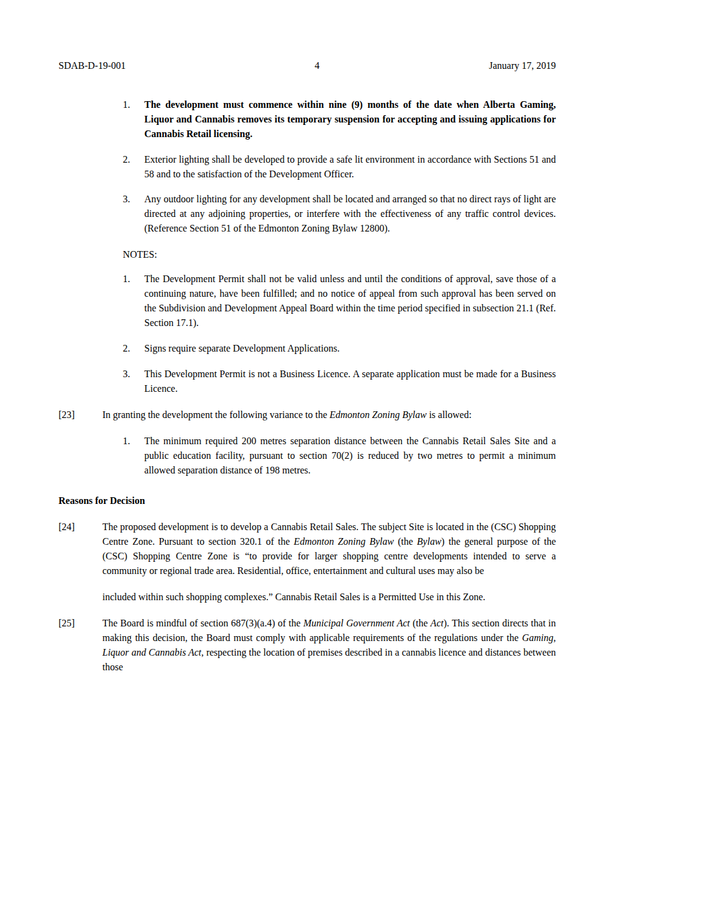SDAB-D-19-001
4
January 17, 2019
1. The development must commence within nine (9) months of the date when Alberta Gaming, Liquor and Cannabis removes its temporary suspension for accepting and issuing applications for Cannabis Retail licensing.
2. Exterior lighting shall be developed to provide a safe lit environment in accordance with Sections 51 and 58 and to the satisfaction of the Development Officer.
3. Any outdoor lighting for any development shall be located and arranged so that no direct rays of light are directed at any adjoining properties, or interfere with the effectiveness of any traffic control devices. (Reference Section 51 of the Edmonton Zoning Bylaw 12800).
NOTES:
1. The Development Permit shall not be valid unless and until the conditions of approval, save those of a continuing nature, have been fulfilled; and no notice of appeal from such approval has been served on the Subdivision and Development Appeal Board within the time period specified in subsection 21.1 (Ref. Section 17.1).
2. Signs require separate Development Applications.
3. This Development Permit is not a Business Licence. A separate application must be made for a Business Licence.
[23]
In granting the development the following variance to the Edmonton Zoning Bylaw is allowed:
1. The minimum required 200 metres separation distance between the Cannabis Retail Sales Site and a public education facility, pursuant to section 70(2) is reduced by two metres to permit a minimum allowed separation distance of 198 metres.
Reasons for Decision
[24]
The proposed development is to develop a Cannabis Retail Sales. The subject Site is located in the (CSC) Shopping Centre Zone. Pursuant to section 320.1 of the Edmonton Zoning Bylaw (the Bylaw) the general purpose of the (CSC) Shopping Centre Zone is “to provide for larger shopping centre developments intended to serve a community or regional trade area. Residential, office, entertainment and cultural uses may also be
included within such shopping complexes.” Cannabis Retail Sales is a Permitted Use in this Zone.
[25]
The Board is mindful of section 687(3)(a.4) of the Municipal Government Act (the Act). This section directs that in making this decision, the Board must comply with applicable requirements of the regulations under the Gaming, Liquor and Cannabis Act, respecting the location of premises described in a cannabis licence and distances between those